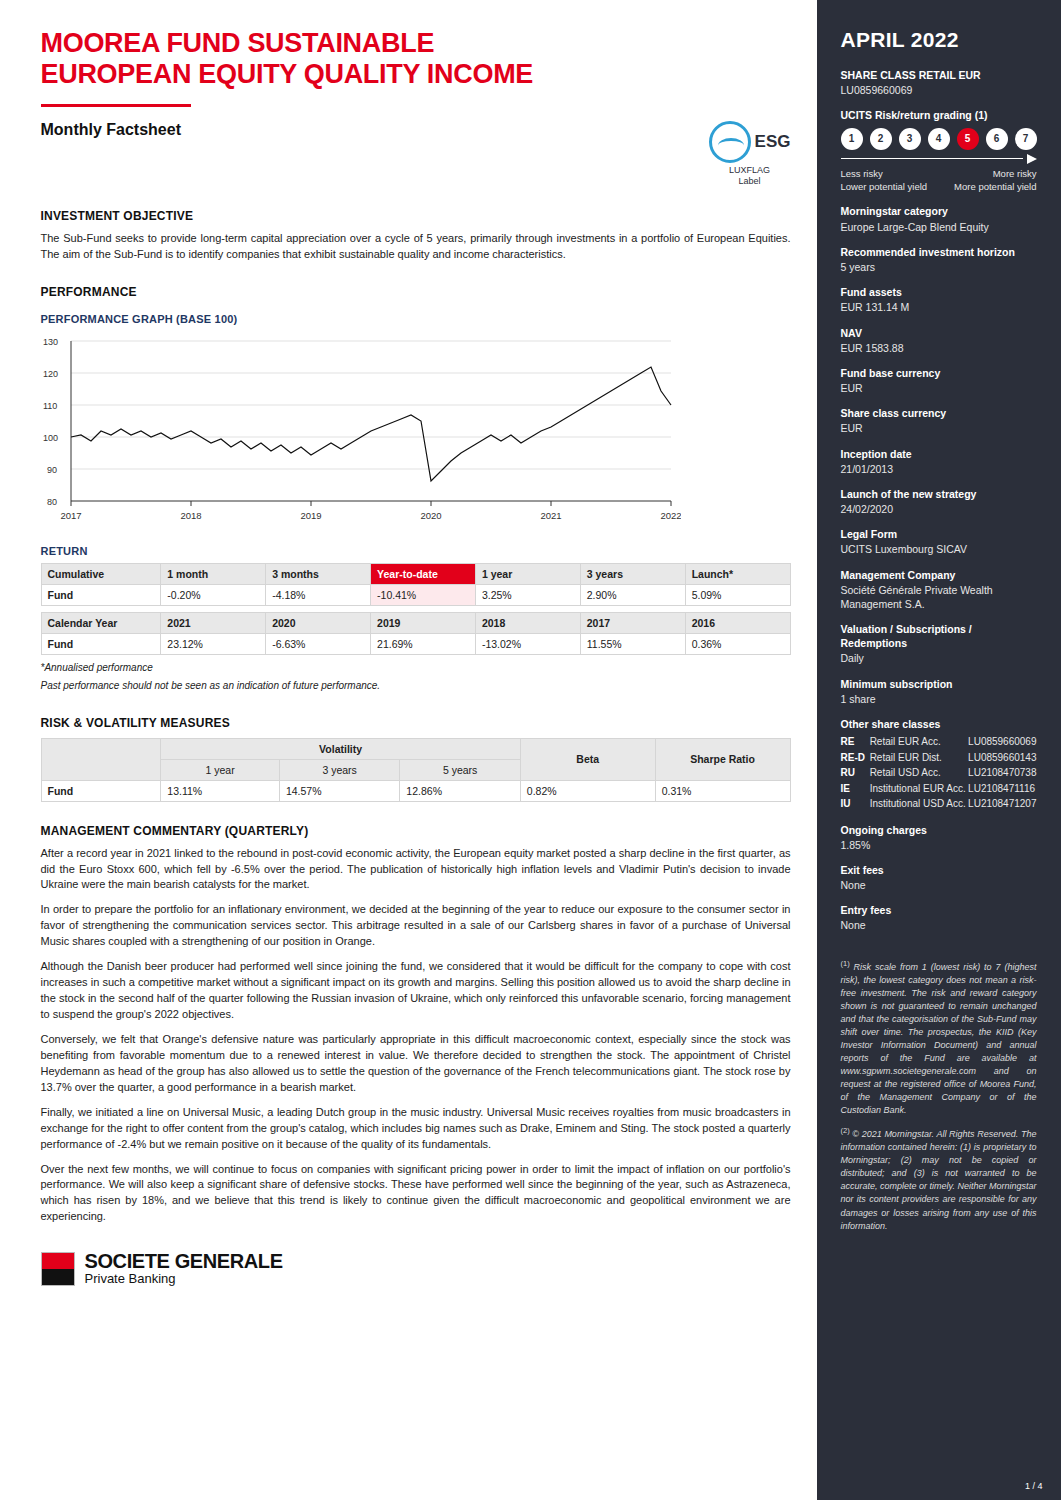Moorea Fund Sustainable
European Equity Quality Income
Monthly Factsheet
ESG
LUXFLAG
Label
Investment objective
The Sub-Fund seeks to provide long-term capital appreciation over a cycle of 5 years, primarily through investments in a portfolio of European Equities. The aim of the Sub-Fund is to identify companies that exhibit sustainable quality and income characteristics.
Performance
Performance graph (base 100)
130 120 110 100 90 80 2017 2018 2019 2020 2021 2022
Return
| Cumulative | 1 month | 3 months | Year-to-date | 1 year | 3 years | Launch* |
| --- | --- | --- | --- | --- | --- | --- |
| Fund | -0.20% | -4.18% | -10.41% | 3.25% | 2.90% | 5.09% |
| Calendar Year | 2021 | 2020 | 2019 | 2018 | 2017 | 2016 |
| --- | --- | --- | --- | --- | --- | --- |
| Fund | 23.12% | -6.63% | 21.69% | -13.02% | 11.55% | 0.36% |
*Annualised performance
Past performance should not be seen as an indication of future performance.
Risk & volatility measures
| | Volatility | Beta | Sharpe Ratio |
| --- | --- | --- | --- |
| 1 year | 3 years | 5 years |
| Fund | 13.11% | 14.57% | 12.86% | 0.82% | 0.31% |
Management commentary (quarterly)
After a record year in 2021 linked to the rebound in post-covid economic activity, the European equity market posted a sharp decline in the first quarter, as did the Euro Stoxx 600, which fell by -6.5% over the period. The publication of historically high inflation levels and Vladimir Putin's decision to invade Ukraine were the main bearish catalysts for the market.
In order to prepare the portfolio for an inflationary environment, we decided at the beginning of the year to reduce our exposure to the consumer sector in favor of strengthening the communication services sector. This arbitrage resulted in a sale of our Carlsberg shares in favor of a purchase of Universal Music shares coupled with a strengthening of our position in Orange.
Although the Danish beer producer had performed well since joining the fund, we considered that it would be difficult for the company to cope with cost increases in such a competitive market without a significant impact on its growth and margins. Selling this position allowed us to avoid the sharp decline in the stock in the second half of the quarter following the Russian invasion of Ukraine, which only reinforced this unfavorable scenario, forcing management to suspend the group's 2022 objectives.
Conversely, we felt that Orange's defensive nature was particularly appropriate in this difficult macroeconomic context, especially since the stock was benefiting from favorable momentum due to a renewed interest in value. We therefore decided to strengthen the stock. The appointment of Christel Heydemann as head of the group has also allowed us to settle the question of the governance of the French telecommunications giant. The stock rose by 13.7% over the quarter, a good performance in a bearish market.
Finally, we initiated a line on Universal Music, a leading Dutch group in the music industry. Universal Music receives royalties from music broadcasters in exchange for the right to offer content from the group's catalog, which includes big names such as Drake, Eminem and Sting. The stock posted a quarterly performance of -2.4% but we remain positive on it because of the quality of its fundamentals.
Over the next few months, we will continue to focus on companies with significant pricing power in order to limit the impact of inflation on our portfolio's performance. We will also keep a significant share of defensive stocks. These have performed well since the beginning of the year, such as Astrazeneca, which has risen by 18%, and we believe that this trend is likely to continue given the difficult macroeconomic and geopolitical environment we are experiencing.
Societe Generale
Private Banking
APRIL 2022
SHARE CLASS RETAIL EUR
LU0859660069
UCITS Risk/return grading (1)
1 2 3 4 5 6 7
Less risky
Lower potential yield More risky
More potential yield
Morningstar category
Europe Large-Cap Blend Equity
Recommended investment horizon
5 years
Fund assets
EUR 131.14 M
NAV
EUR 1583.88
Fund base currency
EUR
Share class currency
EUR
Inception date
21/01/2013
Launch of the new strategy
24/02/2020
Legal Form
UCITS Luxembourg SICAV
Management Company
Société Générale Private Wealth Management S.A.
Valuation / Subscriptions / Redemptions
Daily
Minimum subscription
1 share
Other share classes
| RE | Retail EUR Acc. | LU0859660069 |
| RE-D | Retail EUR Dist. | LU0859660143 |
| RU | Retail USD Acc. | LU2108470738 |
| IE | Institutional EUR Acc. | LU2108471116 |
| IU | Institutional USD Acc. | LU2108471207 |
Ongoing charges
1.85%
Exit fees
None
Entry fees
None
(1) Risk scale from 1 (lowest risk) to 7 (highest risk), the lowest category does not mean a risk-free investment. The risk and reward category shown is not guaranteed to remain unchanged and that the categorisation of the Sub-Fund may shift over time. The prospectus, the KIID (Key Investor Information Document) and annual reports of the Fund are available at www.sgpwm.societegenerale.com and on request at the registered office of Moorea Fund, of the Management Company or of the Custodian Bank.
(2) © 2021 Morningstar. All Rights Reserved. The information contained herein: (1) is proprietary to Morningstar; (2) may not be copied or distributed; and (3) is not warranted to be accurate, complete or timely. Neither Morningstar nor its content providers are responsible for any damages or losses arising from any use of this information.
1 / 4